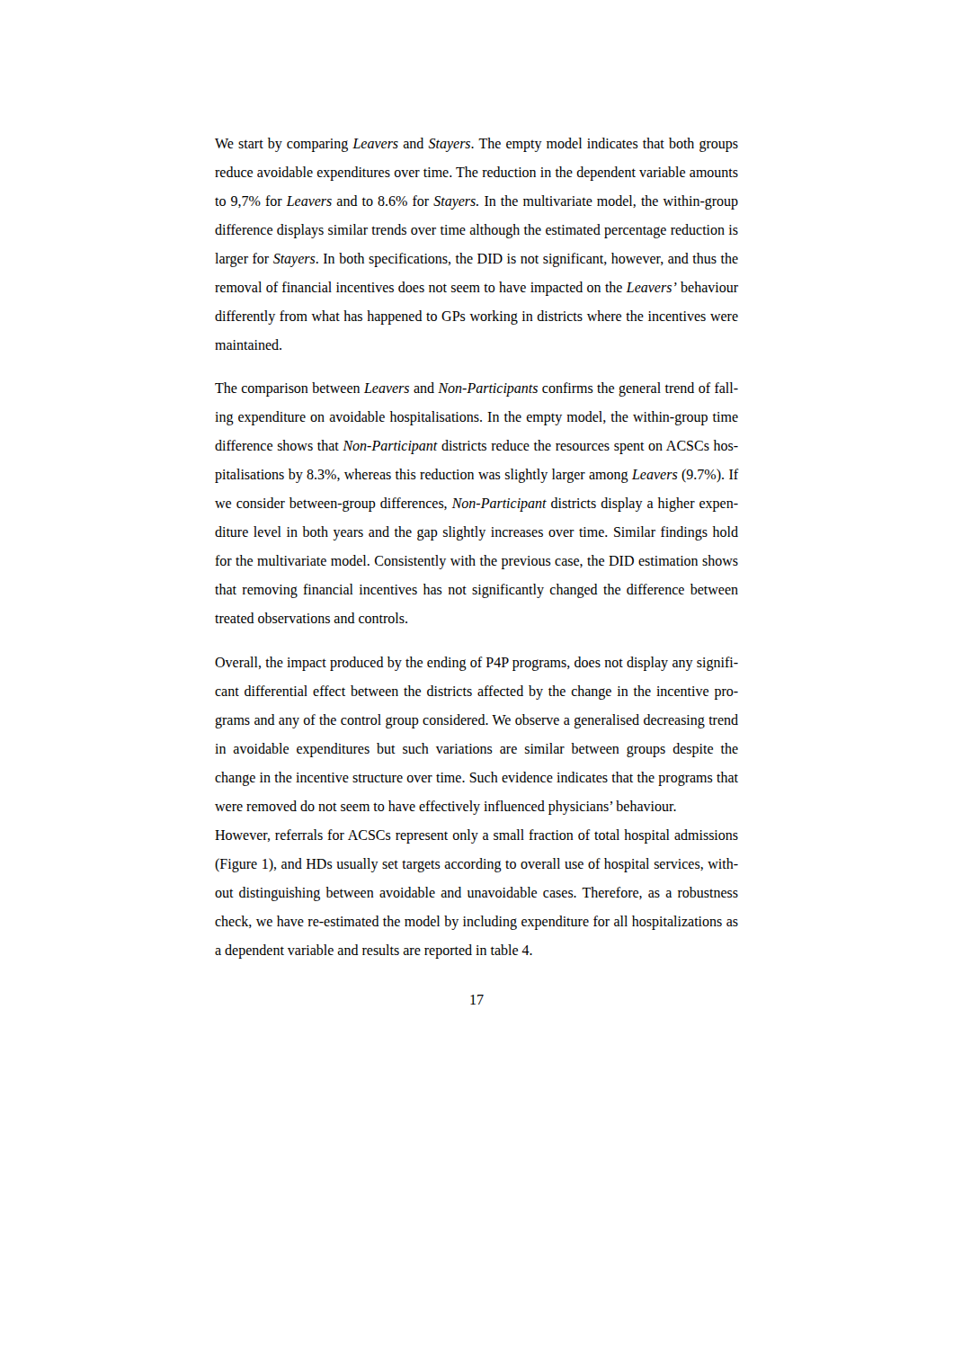We start by comparing Leavers and Stayers. The empty model indicates that both groups reduce avoidable expenditures over time. The reduction in the dependent variable amounts to 9,7% for Leavers and to 8.6% for Stayers. In the multivariate model, the within-group difference displays similar trends over time although the estimated percentage reduction is larger for Stayers. In both specifications, the DID is not significant, however, and thus the removal of financial incentives does not seem to have impacted on the Leavers’ behaviour differently from what has happened to GPs working in districts where the incentives were maintained.
The comparison between Leavers and Non-Participants confirms the general trend of falling expenditure on avoidable hospitalisations. In the empty model, the within-group time difference shows that Non-Participant districts reduce the resources spent on ACSCs hospitalisations by 8.3%, whereas this reduction was slightly larger among Leavers (9.7%). If we consider between-group differences, Non-Participant districts display a higher expenditure level in both years and the gap slightly increases over time. Similar findings hold for the multivariate model. Consistently with the previous case, the DID estimation shows that removing financial incentives has not significantly changed the difference between treated observations and controls.
Overall, the impact produced by the ending of P4P programs, does not display any significant differential effect between the districts affected by the change in the incentive programs and any of the control group considered. We observe a generalised decreasing trend in avoidable expenditures but such variations are similar between groups despite the change in the incentive structure over time. Such evidence indicates that the programs that were removed do not seem to have effectively influenced physicians’ behaviour.
However, referrals for ACSCs represent only a small fraction of total hospital admissions (Figure 1), and HDs usually set targets according to overall use of hospital services, without distinguishing between avoidable and unavoidable cases. Therefore, as a robustness check, we have re-estimated the model by including expenditure for all hospitalizations as a dependent variable and results are reported in table 4.
17